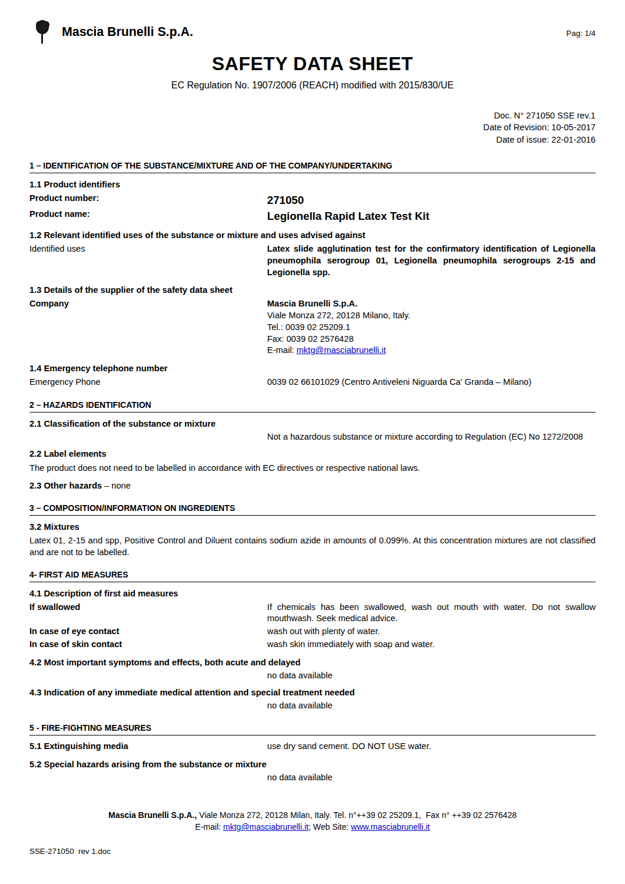Mascia Brunelli S.p.A. Pag: 1/4
SAFETY DATA SHEET
EC Regulation No. 1907/2006 (REACH) modified with 2015/830/UE
Doc. N° 271050 SSE rev.1
Date of Revision: 10-05-2017
Date of issue: 22-01-2016
1 – Identification of the substance/mixture and of the company/undertaking
1.1 Product identifiers
| Product number: | 271050 |
| Product name: | Legionella Rapid Latex Test Kit |
1.2 Relevant identified uses of the substance or mixture and uses advised against
| Identified uses | Latex slide agglutination test for the confirmatory identification of Legionella pneumophila serogroup 01, Legionella pneumophila serogroups 2-15 and Legionella spp. |
1.3 Details of the supplier of the safety data sheet
| Company | Mascia Brunelli S.p.A. Viale Monza 272, 20128 Milano, Italy. Tel.: 0039 02 25209.1 Fax: 0039 02 2576428 E-mail: mktg@masciabrunelli.it |
1.4 Emergency telephone number
| Emergency Phone | 0039 02 66101029 (Centro Antiveleni Niguarda Ca' Granda – Milano) |
2 – Hazards identification
2.1 Classification of the substance or mixture
Not a hazardous substance or mixture according to Regulation (EC) No 1272/2008
2.2 Label elements
The product does not need to be labelled in accordance with EC directives or respective national laws.
2.3 Other hazards – none
3 – Composition/information on ingredients
3.2 Mixtures
Latex 01, 2-15 and spp, Positive Control and Diluent contains sodium azide in amounts of 0.099%. At this concentration mixtures are not classified and are not to be labelled.
4- First aid measures
4.1 Description of first aid measures
| If swallowed | If chemicals has been swallowed, wash out mouth with water. Do not swallow mouthwash. Seek medical advice. |
| In case of eye contact | wash out with plenty of water. |
| In case of skin contact | wash skin immediately with soap and water. |
4.2 Most important symptoms and effects, both acute and delayed
no data available
4.3 Indication of any immediate medical attention and special treatment needed
no data available
5 - Fire-fighting measures
| 5.1 Extinguishing media | use dry sand cement. DO NOT USE water. |
5.2 Special hazards arising from the substance or mixture
no data available
Mascia Brunelli S.p.A., Viale Monza 272, 20128 Milan, Italy. Tel. n°++39 02 25209.1, Fax n° ++39 02 2576428
E-mail: mktg@masciabrunelli.it; Web Site: www.masciabrunelli.it
SSE-271050 rev 1.doc